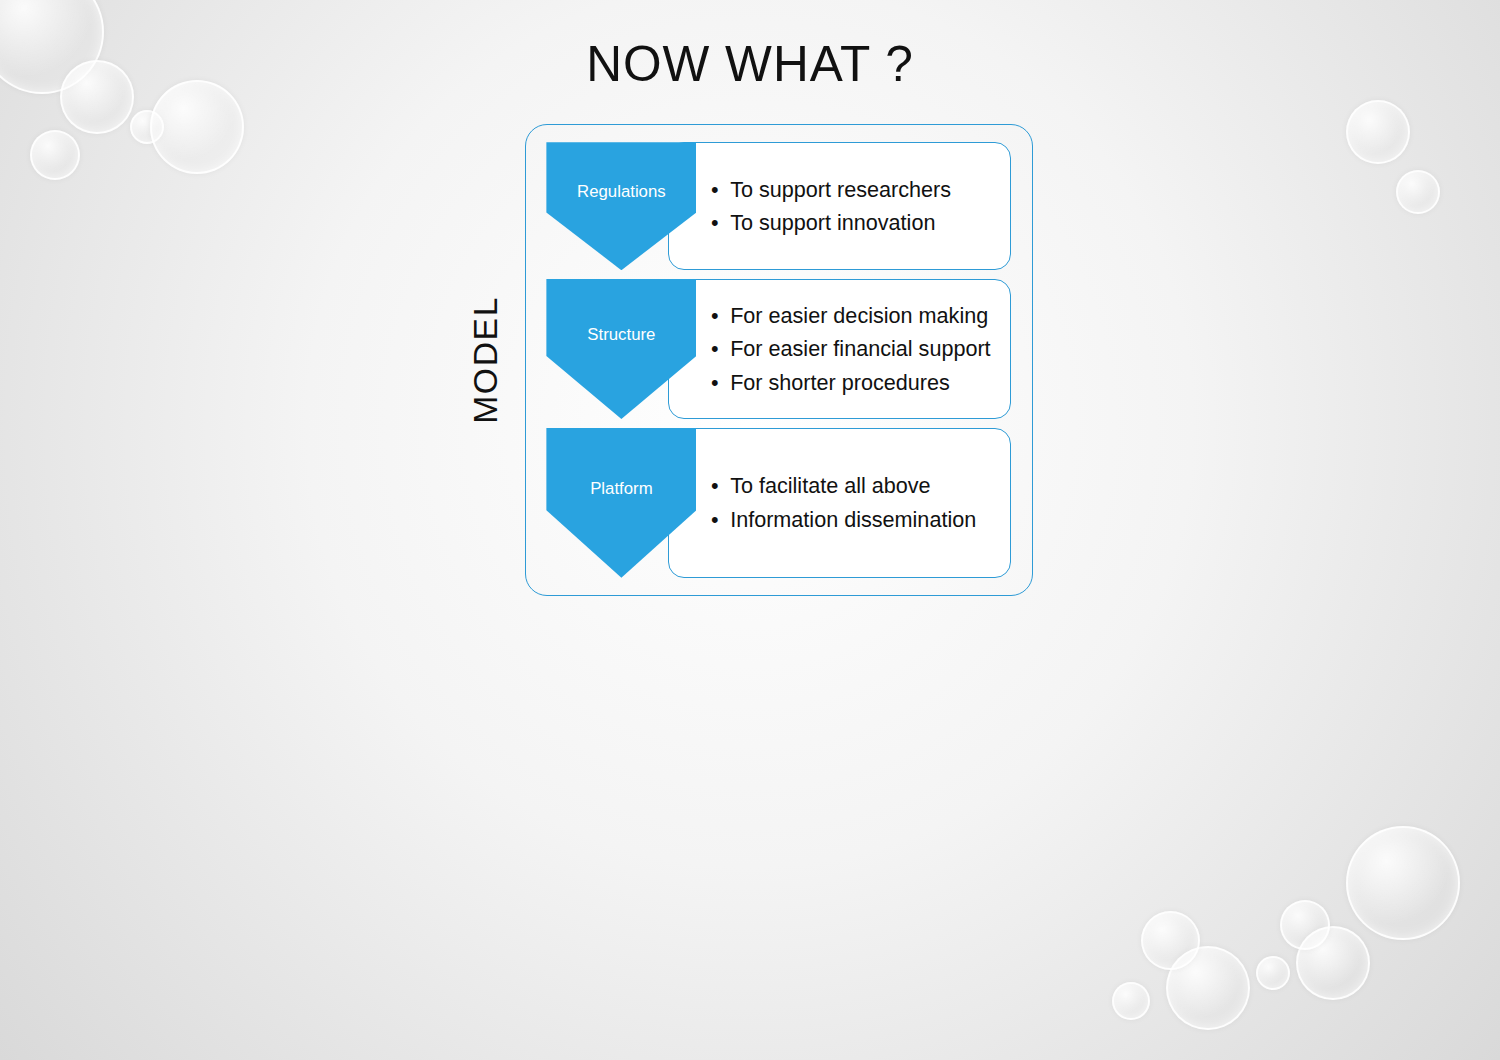NOW WHAT ?
MODEL
Regulations
To support researchers
To support innovation
Structure
For easier decision making
For easier financial support
For shorter procedures
Platform
To facilitate all above
Information dissemination